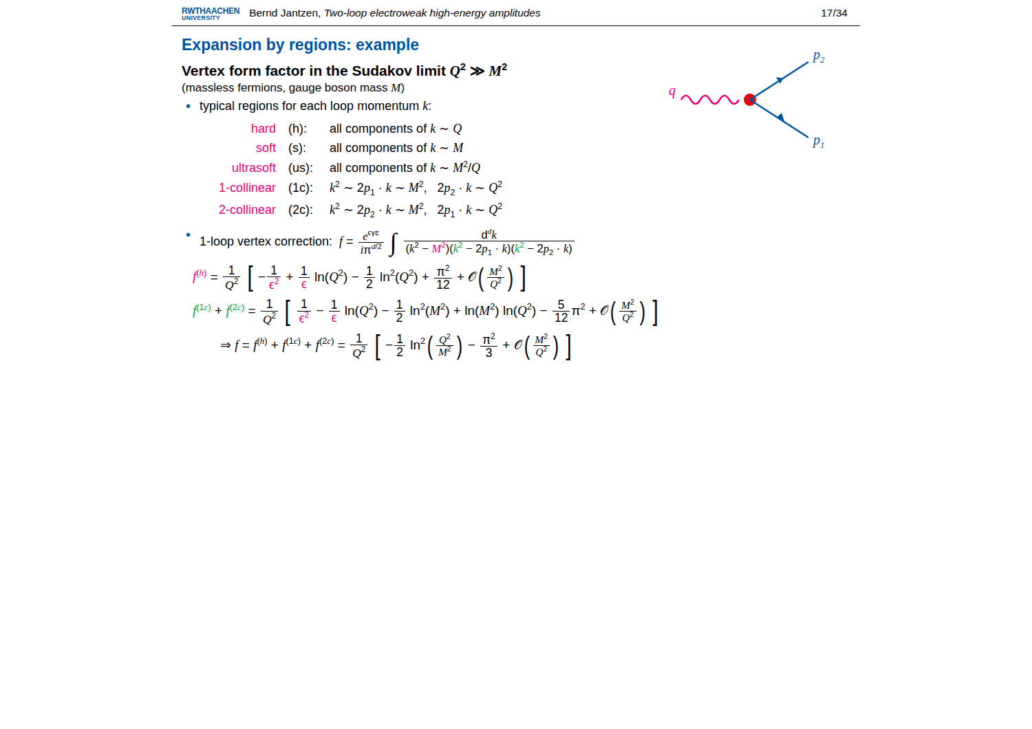RWTH AACHEN UNIVERSITY
Bernd Jantzen, Two-loop electroweak high-energy amplitudes
17/34
Expansion by regions: example
Vertex form factor in the Sudakov limit Q2 ≫ M2
(massless fermions, gauge boson mass M)
q p2 p1
typical regions for each loop momentum k:
| hard | (h): | all components of k ∼ Q |
| soft | (s): | all components of k ∼ M |
| ultrasoft | (us): | all components of k ∼ M 2 / Q |
| 1-collinear | (1c): | k 2 ∼ 2 p 1 · k ∼ M 2 , 2 p 2 · k ∼ Q 2 |
| 2-collinear | (2c): | k 2 ∼ 2 p 2 · k ∼ M 2 , 2 p 1 · k ∼ Q 2 |
1-loop vertex correction: f = eϵγE iπd/2 ∫ ddk(k2 − M2)(k2 − 2p1 · k)(k2 − 2p2 · k)
f(h) = 1 Q2 [ −1 ϵ2 + 1 ϵ ln(Q2) − 12 ln2(Q2) + π212 + 𝒪(M2 Q2) ]
f(1c) + f(2c) = 1 Q2 [ 1 ϵ2 − 1 ϵ ln(Q2) − 12 ln2(M2) + ln(M2) ln(Q2) − 512π2 + 𝒪(M2 Q2) ]
⇒ f = f(h) + f(1c) + f(2c) = 1 Q2 [ −12 ln2(Q2 M2) − π23 + 𝒪(M2 Q2) ]